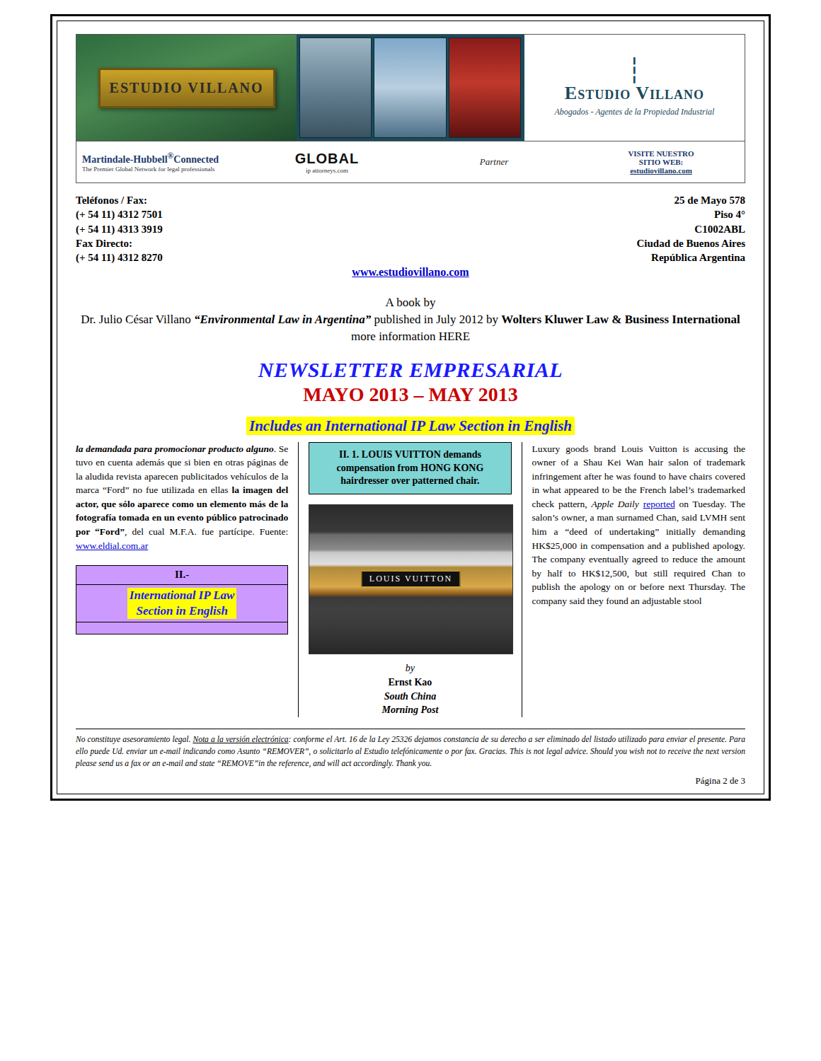ESTUDIO VILLANO
┆
ESTUDIO VILLANO
Abogados - Agentes de la Propiedad Industrial
Martindale-Hubbell®Connected
The Premier Global Network for legal professionals
GLOBAL
ip attorneys.com
Partner
VISITE NUESTRO
SITIO WEB:
estudiovillano.com
Teléfonos / Fax:
(+ 54 11) 4312 7501
(+ 54 11) 4313 3919
Fax Directo:
(+ 54 11) 4312 8270
25 de Mayo 578
Piso 4°
C1002ABL
Ciudad de Buenos Aires
República Argentina
www.estudiovillano.com
A book by
Dr. Julio César Villano “Environmental Law in Argentina” published in July 2012 by Wolters Kluwer Law & Business International
more information HERE
NEWSLETTER EMPRESARIAL
MAYO 2013 – MAY 2013
Includes an International IP Law Section in English
la demandada para promocionar producto alguno. Se tuvo en cuenta además que si bien en otras páginas de la aludida revista aparecen publicitados vehículos de la marca “Ford” no fue utilizada en ellas la imagen del actor, que sólo aparece como un elemento más de la fotografía tomada en un evento público patrocinado por “Ford”, del cual M.F.A. fue partícipe. Fuente: www.eldial.com.ar
II.-
International IP Law
Section in English
II. 1. LOUIS VUITTON demands compensation from HONG KONG hairdresser over patterned chair.
LOUIS VUITTON
by
Ernst Kao
South China
Morning Post
Luxury goods brand Louis Vuitton is accusing the owner of a Shau Kei Wan hair salon of trademark infringement after he was found to have chairs covered in what appeared to be the French label’s trademarked check pattern, Apple Daily reported on Tuesday. The salon’s owner, a man surnamed Chan, said LVMH sent him a “deed of undertaking” initially demanding HK$25,000 in compensation and a published apology. The company eventually agreed to reduce the amount by half to HK$12,500, but still required Chan to publish the apology on or before next Thursday. The company said they found an adjustable stool
No constituye asesoramiento legal. Nota a la versión electrónica: conforme el Art. 16 de la Ley 25326 dejamos constancia de su derecho a ser eliminado del listado utilizado para enviar el presente. Para ello puede Ud. enviar un e-mail indicando como Asunto “REMOVER”, o solicitarlo al Estudio telefónicamente o por fax. Gracias. This is not legal advice. Should you wish not to receive the next version please send us a fax or an e-mail and state “REMOVE”in the reference, and will act accordingly. Thank you.
Página 2 de 3